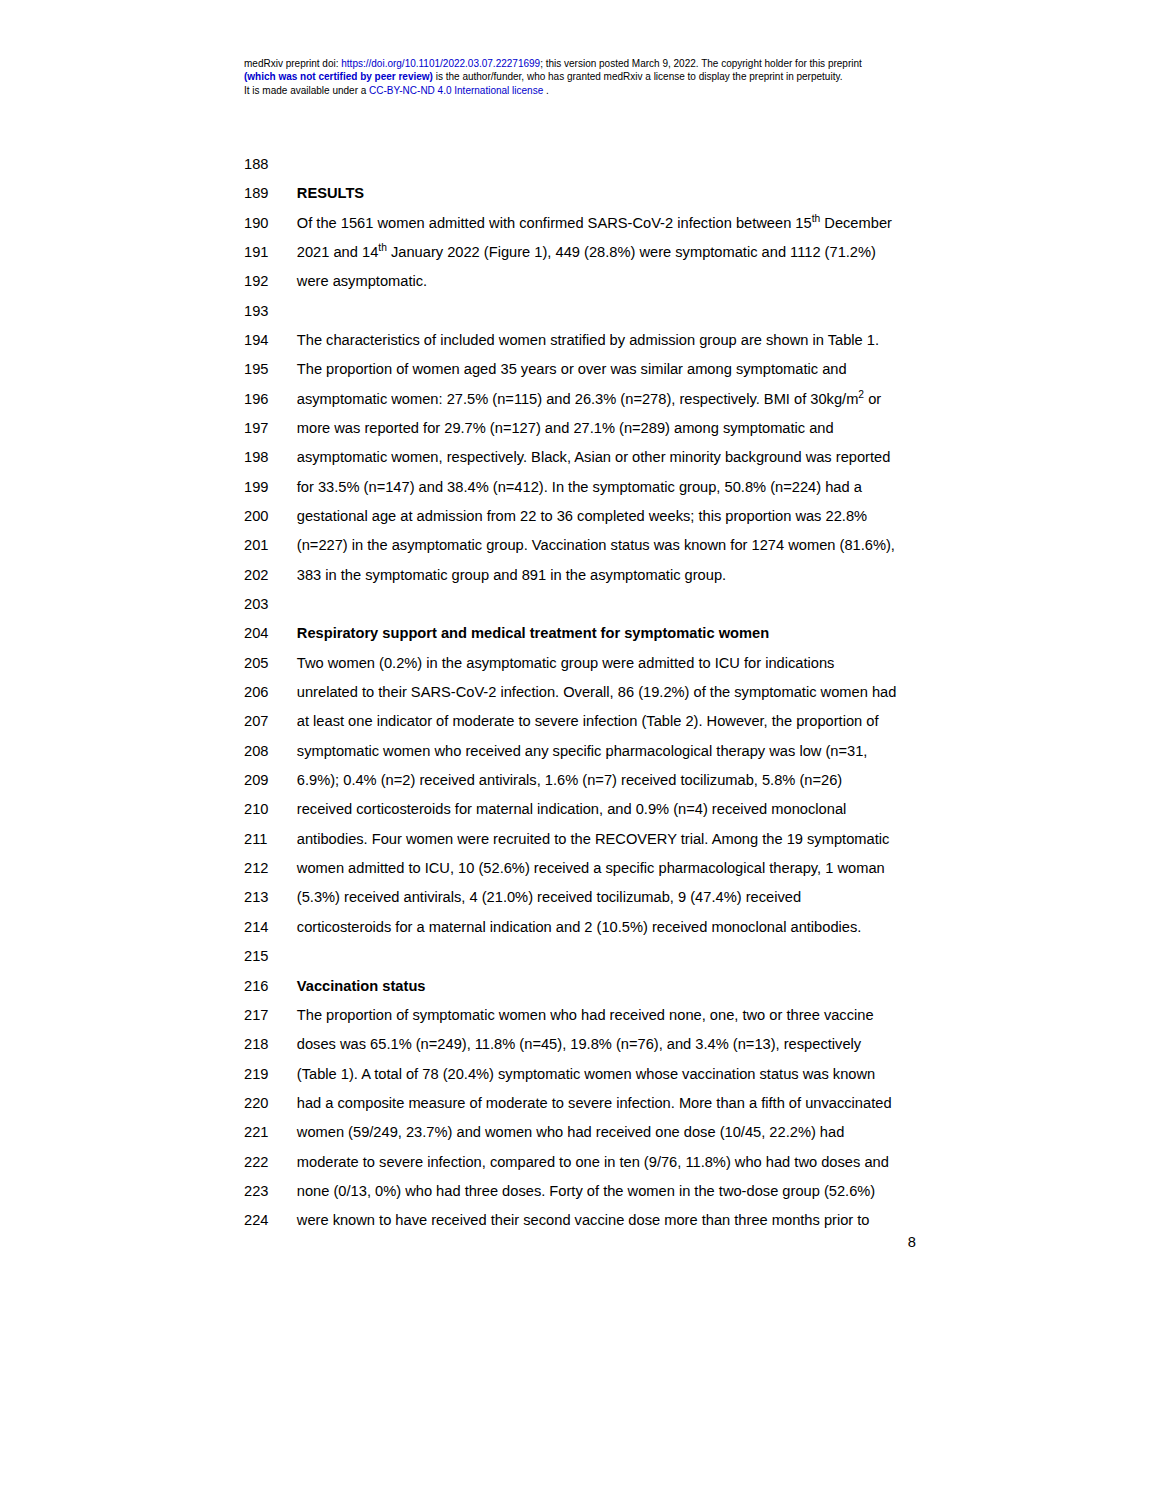medRxiv preprint doi: https://doi.org/10.1101/2022.03.07.22271699; this version posted March 9, 2022. The copyright holder for this preprint
(which was not certified by peer review) is the author/funder, who has granted medRxiv a license to display the preprint in perpetuity.
It is made available under a CC-BY-NC-ND 4.0 International license .
| 188 | |
| 189 | RESULTS |
| 190 | Of the 1561 women admitted with confirmed SARS-CoV-2 infection between 15 th December |
| 191 | 2021 and 14 th January 2022 (Figure 1), 449 (28.8%) were symptomatic and 1112 (71.2%) |
| 192 | were asymptomatic. |
| 193 | |
| 194 | The characteristics of included women stratified by admission group are shown in Table 1. |
| 195 | The proportion of women aged 35 years or over was similar among symptomatic and |
| 196 | asymptomatic women: 27.5% (n=115) and 26.3% (n=278), respectively. BMI of 30kg/m 2 or |
| 197 | more was reported for 29.7% (n=127) and 27.1% (n=289) among symptomatic and |
| 198 | asymptomatic women, respectively. Black, Asian or other minority background was reported |
| 199 | for 33.5% (n=147) and 38.4% (n=412). In the symptomatic group, 50.8% (n=224) had a |
| 200 | gestational age at admission from 22 to 36 completed weeks; this proportion was 22.8% |
| 201 | (n=227) in the asymptomatic group. Vaccination status was known for 1274 women (81.6%), |
| 202 | 383 in the symptomatic group and 891 in the asymptomatic group. |
| 203 | |
| 204 | Respiratory support and medical treatment for symptomatic women |
| 205 | Two women (0.2%) in the asymptomatic group were admitted to ICU for indications |
| 206 | unrelated to their SARS-CoV-2 infection. Overall, 86 (19.2%) of the symptomatic women had |
| 207 | at least one indicator of moderate to severe infection (Table 2). However, the proportion of |
| 208 | symptomatic women who received any specific pharmacological therapy was low (n=31, |
| 209 | 6.9%); 0.4% (n=2) received antivirals, 1.6% (n=7) received tocilizumab, 5.8% (n=26) |
| 210 | received corticosteroids for maternal indication, and 0.9% (n=4) received monoclonal |
| 211 | antibodies. Four women were recruited to the RECOVERY trial. Among the 19 symptomatic |
| 212 | women admitted to ICU, 10 (52.6%) received a specific pharmacological therapy, 1 woman |
| 213 | (5.3%) received antivirals, 4 (21.0%) received tocilizumab, 9 (47.4%) received |
| 214 | corticosteroids for a maternal indication and 2 (10.5%) received monoclonal antibodies. |
| 215 | |
| 216 | Vaccination status |
| 217 | The proportion of symptomatic women who had received none, one, two or three vaccine |
| 218 | doses was 65.1% (n=249), 11.8% (n=45), 19.8% (n=76), and 3.4% (n=13), respectively |
| 219 | (Table 1). A total of 78 (20.4%) symptomatic women whose vaccination status was known |
| 220 | had a composite measure of moderate to severe infection. More than a fifth of unvaccinated |
| 221 | women (59/249, 23.7%) and women who had received one dose (10/45, 22.2%) had |
| 222 | moderate to severe infection, compared to one in ten (9/76, 11.8%) who had two doses and |
| 223 | none (0/13, 0%) who had three doses. Forty of the women in the two-dose group (52.6%) |
| 224 | were known to have received their second vaccine dose more than three months prior to |
8